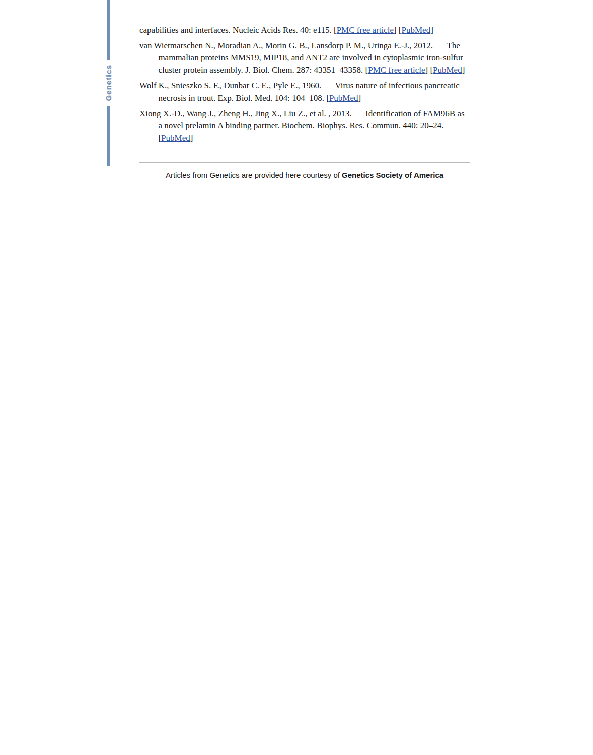Genetics
capabilities and interfaces. Nucleic Acids Res. 40: e115. [PMC free article] [PubMed]
van Wietmarschen N., Moradian A., Morin G. B., Lansdorp P. M., Uringa E.-J., 2012. The mammalian proteins MMS19, MIP18, and ANT2 are involved in cytoplasmic iron-sulfur cluster protein assembly. J. Biol. Chem. 287: 43351–43358. [PMC free article] [PubMed]
Wolf K., Snieszko S. F., Dunbar C. E., Pyle E., 1960. Virus nature of infectious pancreatic necrosis in trout. Exp. Biol. Med. 104: 104–108. [PubMed]
Xiong X.-D., Wang J., Zheng H., Jing X., Liu Z., et al. , 2013. Identification of FAM96B as a novel prelamin A binding partner. Biochem. Biophys. Res. Commun. 440: 20–24. [PubMed]
Articles from Genetics are provided here courtesy of Genetics Society of America